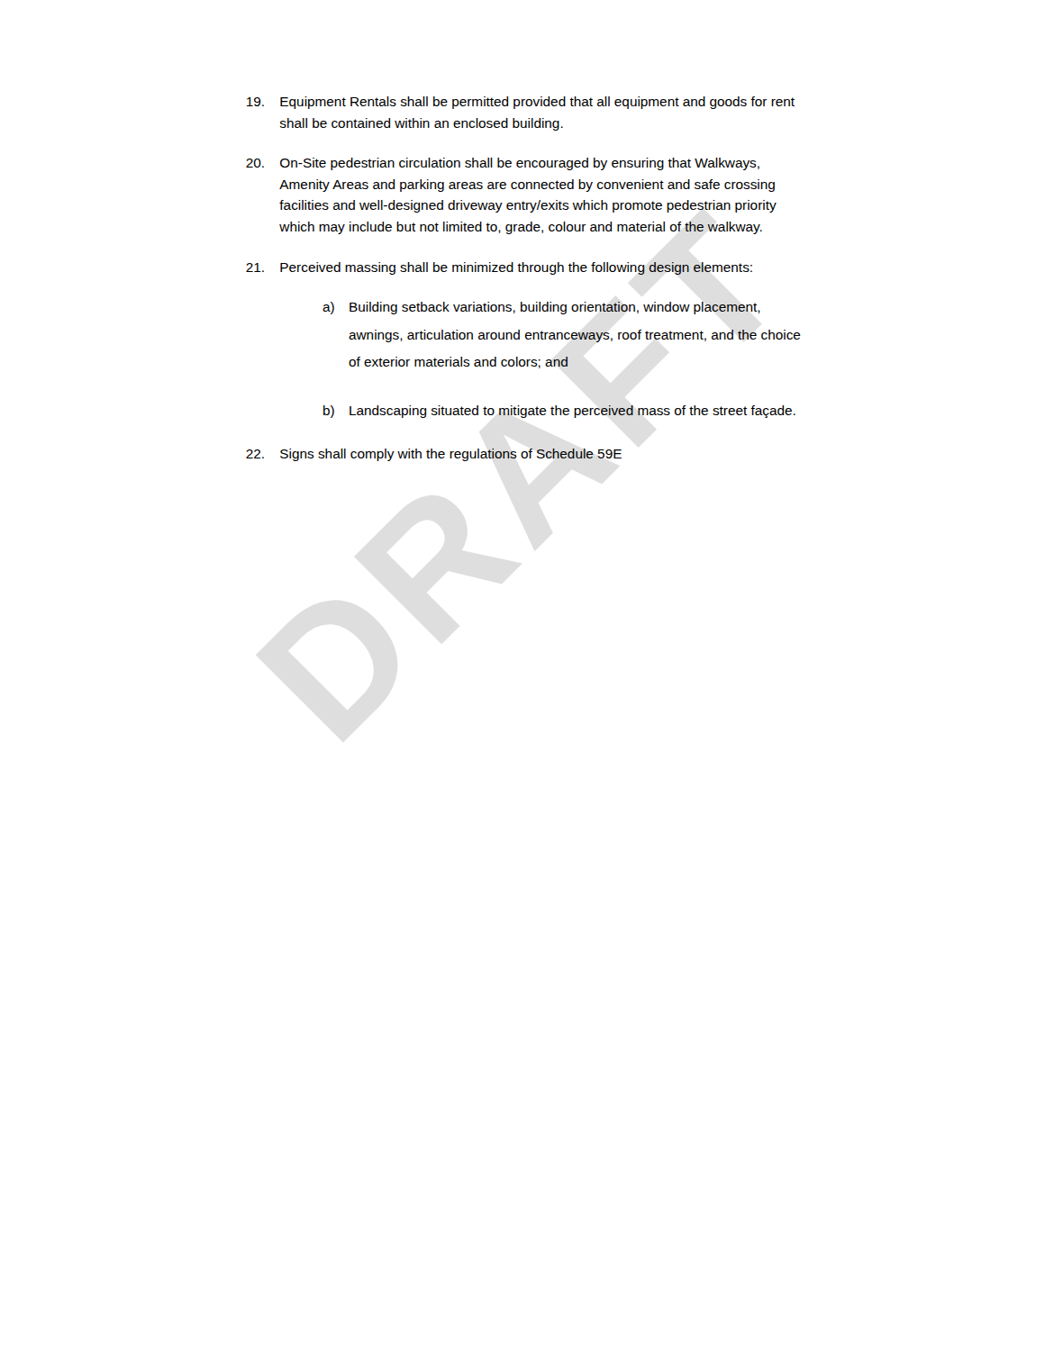DRAFT
19. Equipment Rentals shall be permitted provided that all equipment and goods for rent shall be contained within an enclosed building.
20. On-Site pedestrian circulation shall be encouraged by ensuring that Walkways, Amenity Areas and parking areas are connected by convenient and safe crossing facilities and well-designed driveway entry/exits which promote pedestrian priority which may include but not limited to, grade, colour and material of the walkway.
21. Perceived massing shall be minimized through the following design elements:
a) Building setback variations, building orientation, window placement, awnings, articulation around entranceways, roof treatment, and the choice of exterior materials and colors; and
b) Landscaping situated to mitigate the perceived mass of the street façade.
22. Signs shall comply with the regulations of Schedule 59E